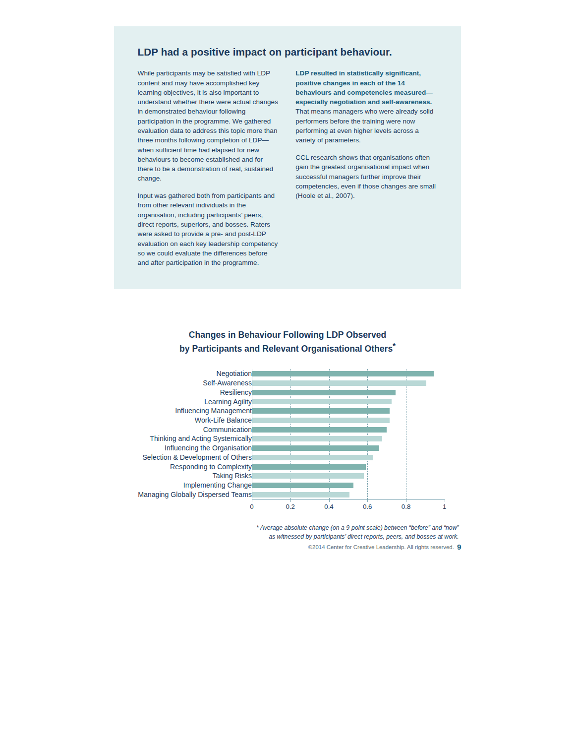LDP had a positive impact on participant behaviour.
While participants may be satisfied with LDP content and may have accomplished key learning objectives, it is also important to understand whether there were actual changes in demonstrated behaviour following participation in the programme. We gathered evaluation data to address this topic more than three months following completion of LDP—when sufficient time had elapsed for new behaviours to become established and for there to be a demonstration of real, sustained change.
Input was gathered both from participants and from other relevant individuals in the organisation, including participants’ peers, direct reports, superiors, and bosses. Raters were asked to provide a pre- and post-LDP evaluation on each key leadership competency so we could evaluate the differences before and after participation in the programme.
LDP resulted in statistically significant, positive changes in each of the 14 behaviours and competencies measured—especially negotiation and self-awareness. That means managers who were already solid performers before the training were now performing at even higher levels across a variety of parameters.
CCL research shows that organisations often gain the greatest organisational impact when successful managers further improve their competencies, even if those changes are small (Hoole et al., 2007).
Changes in Behaviour Following LDP Observed
by Participants and Relevant Organisational Others*
| Negotiation | |
| Self-Awareness | |
| Resiliency | |
| Learning Agility | |
| Influencing Management | |
| Work-Life Balance | |
| Communication | |
| Thinking and Acting Systemically | |
| Influencing the Organisation | |
| Selection & Development of Others | |
| Responding to Complexity | |
| Taking Risks | |
| Implementing Change | |
| Managing Globally Dispersed Teams | |
0
0.2
0.4
0.6
0.8
1
* Average absolute change (on a 9-point scale) between “before” and “now”
as witnessed by participants’ direct reports, peers, and bosses at work.
©2014 Center for Creative Leadership. All rights reserved.9